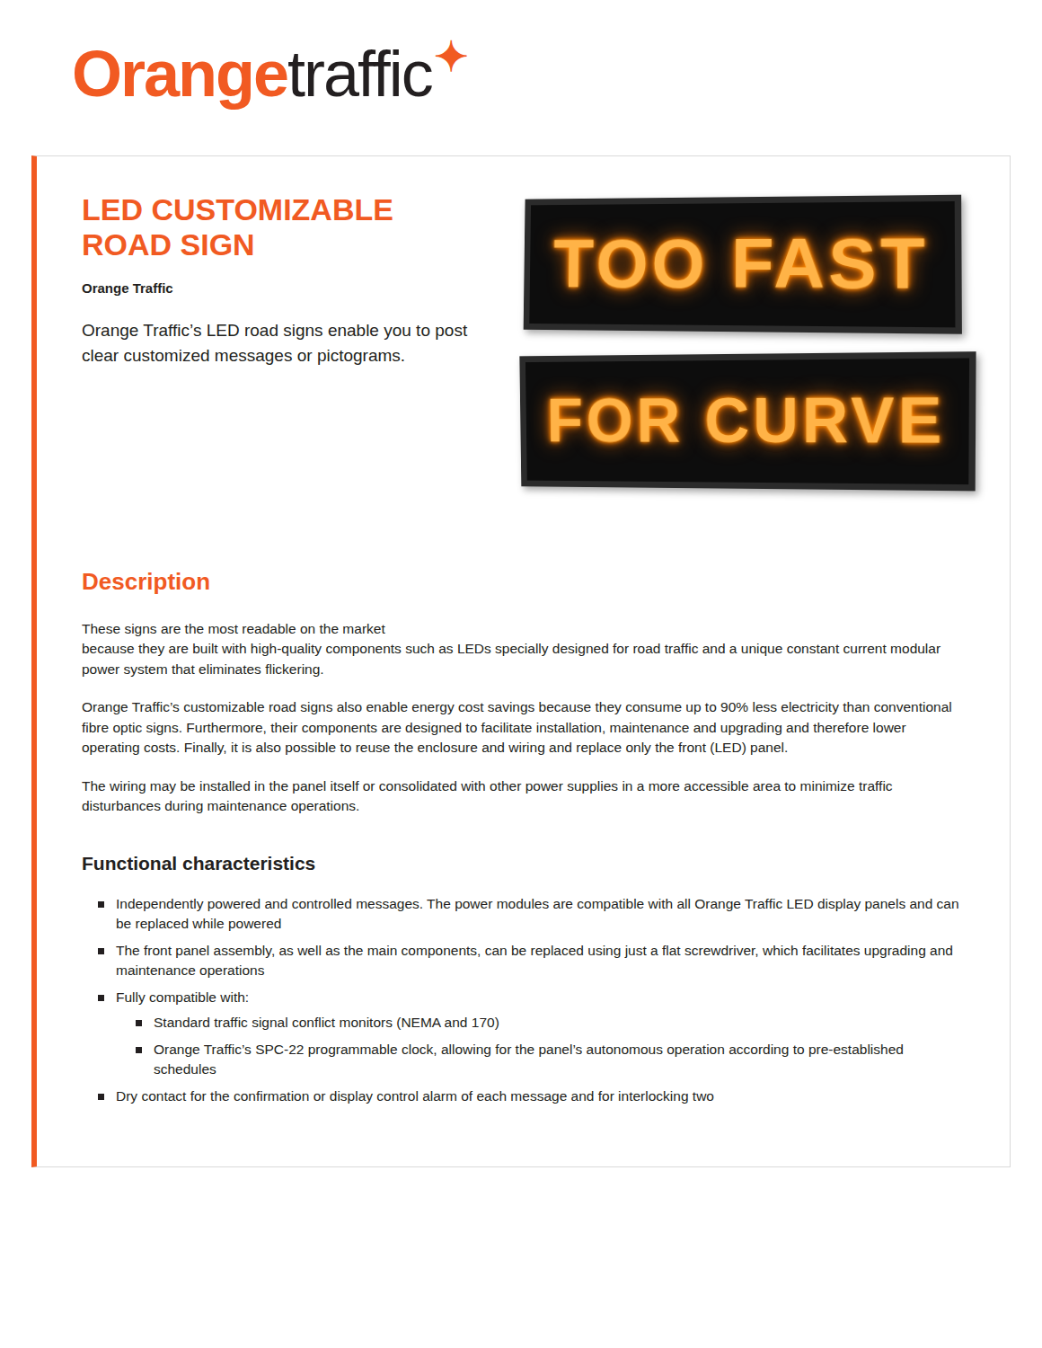Orange traffic✦
LED Customizable Road Sign
Orange Traffic
Orange Traffic’s LED road signs enable you to post clear customized messages or pictograms.
TOO FAST
FOR CURVE
Description
These signs are the most readable on the market
because they are built with high-quality components such as LEDs specially designed for road traffic and a unique constant current modular power system that eliminates flickering.
Orange Traffic’s customizable road signs also enable energy cost savings because they consume up to 90% less electricity than conventional fibre optic signs. Furthermore, their components are designed to facilitate installation, maintenance and upgrading and therefore lower operating costs. Finally, it is also possible to reuse the enclosure and wiring and replace only the front (LED) panel.
The wiring may be installed in the panel itself or consolidated with other power supplies in a more accessible area to minimize traffic disturbances during maintenance operations.
Functional characteristics
Independently powered and controlled messages. The power modules are compatible with all Orange Traffic LED display panels and can be replaced while powered
The front panel assembly, as well as the main components, can be replaced using just a flat screwdriver, which facilitates upgrading and maintenance operations
Fully compatible with:
Standard traffic signal conflict monitors (NEMA and 170)
Orange Traffic’s SPC-22 programmable clock, allowing for the panel’s autonomous operation according to pre-established schedules
Dry contact for the confirmation or display control alarm of each message and for interlocking two